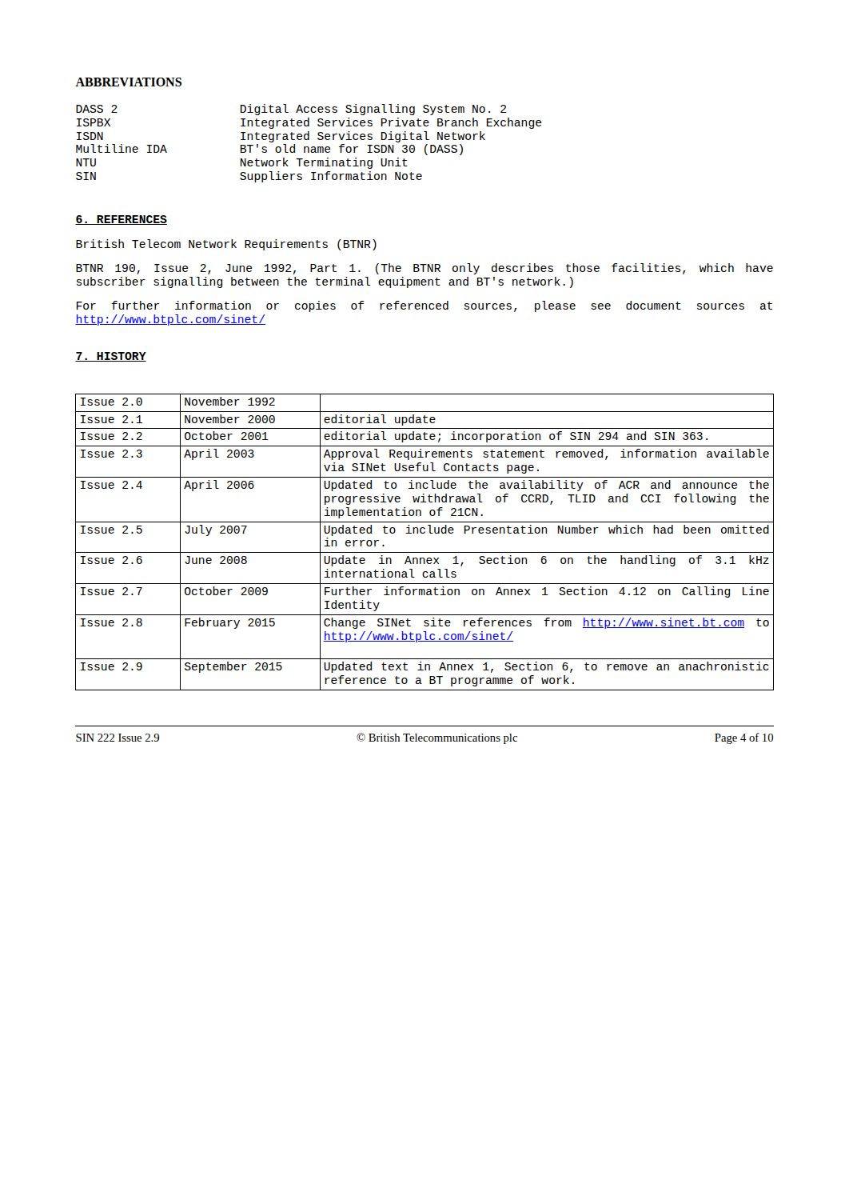ABBREVIATIONS
| DASS 2 | Digital Access Signalling System No. 2 |
| ISPBX | Integrated Services Private Branch Exchange |
| ISDN | Integrated Services Digital Network |
| Multiline IDA | BT's old name for ISDN 30 (DASS) |
| NTU | Network Terminating Unit |
| SIN | Suppliers Information Note |
6. REFERENCES
British Telecom Network Requirements (BTNR)
BTNR 190, Issue 2, June 1992, Part 1. (The BTNR only describes those facilities, which have subscriber signalling between the terminal equipment and BT's network.)
For further information or copies of referenced sources, please see document sources at http://www.btplc.com/sinet/
7. HISTORY
| Issue 2.0 | November 1992 | |
| Issue 2.1 | November 2000 | editorial update |
| Issue 2.2 | October 2001 | editorial update; incorporation of SIN 294 and SIN 363. |
| Issue 2.3 | April 2003 | Approval Requirements statement removed, information available via SINet Useful Contacts page. |
| Issue 2.4 | April 2006 | Updated to include the availability of ACR and announce the progressive withdrawal of CCRD, TLID and CCI following the implementation of 21CN. |
| Issue 2.5 | July 2007 | Updated to include Presentation Number which had been omitted in error. |
| Issue 2.6 | June 2008 | Update in Annex 1, Section 6 on the handling of 3.1 kHz international calls |
| Issue 2.7 | October 2009 | Further information on Annex 1 Section 4.12 on Calling Line Identity |
| Issue 2.8 | February 2015 | Change SINet site references from http://www.sinet.bt.com to http://www.btplc.com/sinet/ |
| Issue 2.9 | September 2015 | Updated text in Annex 1, Section 6, to remove an anachronistic reference to a BT programme of work. |
SIN 222 Issue 2.9 © British Telecommunications plc Page 4 of 10